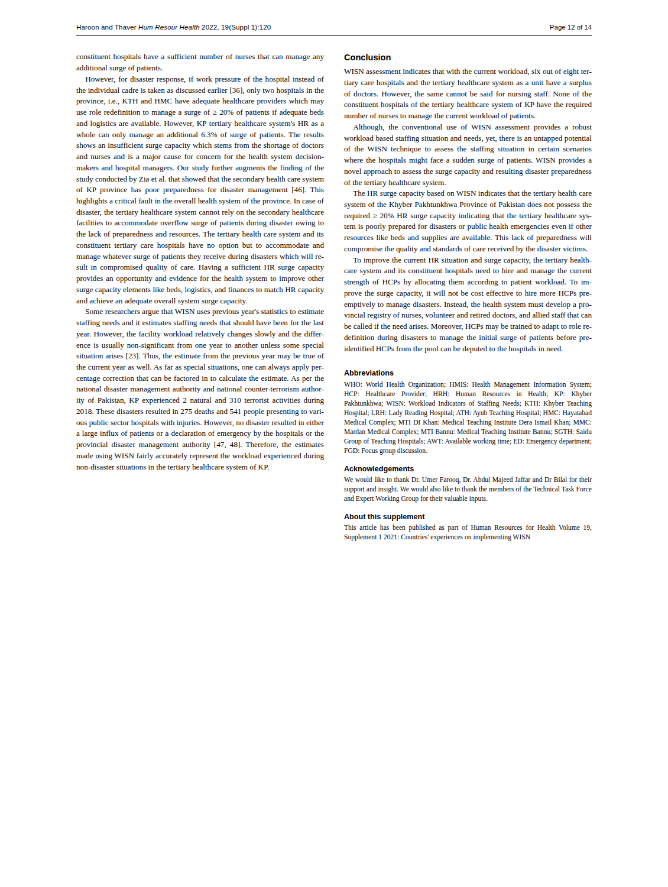Haroon and Thaver Hum Resour Health 2022, 19(Suppl 1):120
Page 12 of 14
constituent hospitals have a sufficient number of nurses that can manage any additional surge of patients.
However, for disaster response, if work pressure of the hospital instead of the individual cadre is taken as discussed earlier [36], only two hospitals in the province, i.e., KTH and HMC have adequate healthcare providers which may use role redefinition to manage a surge of ≥ 20% of patients if adequate beds and logistics are available. However, KP tertiary healthcare system's HR as a whole can only manage an additional 6.3% of surge of patients. The results shows an insufficient surge capacity which stems from the shortage of doctors and nurses and is a major cause for concern for the health system decision-makers and hospital managers. Our study further augments the finding of the study conducted by Zia et al. that showed that the secondary health care system of KP province has poor preparedness for disaster management [46]. This highlights a critical fault in the overall health system of the province. In case of disaster, the tertiary healthcare system cannot rely on the secondary healthcare facilities to accommodate overflow surge of patients during disaster owing to the lack of preparedness and resources. The tertiary health care system and its constituent tertiary care hospitals have no option but to accommodate and manage whatever surge of patients they receive during disasters which will result in compromised quality of care. Having a sufficient HR surge capacity provides an opportunity and evidence for the health system to improve other surge capacity elements like beds, logistics, and finances to match HR capacity and achieve an adequate overall system surge capacity.
Some researchers argue that WISN uses previous year's statistics to estimate staffing needs and it estimates staffing needs that should have been for the last year. However, the facility workload relatively changes slowly and the difference is usually non-significant from one year to another unless some special situation arises [23]. Thus, the estimate from the previous year may be true of the current year as well. As far as special situations, one can always apply percentage correction that can be factored in to calculate the estimate. As per the national disaster management authority and national counter-terrorism authority of Pakistan, KP experienced 2 natural and 310 terrorist activities during 2018. These disasters resulted in 275 deaths and 541 people presenting to various public sector hospitals with injuries. However, no disaster resulted in either a large influx of patients or a declaration of emergency by the hospitals or the provincial disaster management authority [47, 48]. Therefore, the estimates made using WISN fairly accurately represent the workload experienced during non-disaster situations in the tertiary healthcare system of KP.
Conclusion
WISN assessment indicates that with the current workload, six out of eight tertiary care hospitals and the tertiary healthcare system as a unit have a surplus of doctors. However, the same cannot be said for nursing staff. None of the constituent hospitals of the tertiary healthcare system of KP have the required number of nurses to manage the current workload of patients.
Although, the conventional use of WISN assessment provides a robust workload based staffing situation and needs, yet, there is an untapped potential of the WISN technique to assess the staffing situation in certain scenarios where the hospitals might face a sudden surge of patients. WISN provides a novel approach to assess the surge capacity and resulting disaster preparedness of the tertiary healthcare system.
The HR surge capacity based on WISN indicates that the tertiary health care system of the Khyber Pakhtunkhwa Province of Pakistan does not possess the required ≥ 20% HR surge capacity indicating that the tertiary healthcare system is poorly prepared for disasters or public health emergencies even if other resources like beds and supplies are available. This lack of preparedness will compromise the quality and standards of care received by the disaster victims.
To improve the current HR situation and surge capacity, the tertiary healthcare system and its constituent hospitals need to hire and manage the current strength of HCPs by allocating them according to patient workload. To improve the surge capacity, it will not be cost effective to hire more HCPs preemptively to manage disasters. Instead, the health system must develop a provincial registry of nurses, volunteer and retired doctors, and allied staff that can be called if the need arises. Moreover, HCPs may be trained to adapt to role re-definition during disasters to manage the initial surge of patients before pre-identified HCPs from the pool can be deputed to the hospitals in need.
Abbreviations
WHO: World Health Organization; HMIS: Health Management Information System; HCP: Healthcare Provider; HRH: Human Resources in Health; KP: Khyber Pakhtunkhwa; WISN: Workload Indicators of Staffing Needs; KTH: Khyber Teaching Hospital; LRH: Lady Reading Hospital; ATH: Ayub Teaching Hospital; HMC: Hayatabad Medical Complex; MTI DI Khan: Medical Teaching Institute Dera Ismail Khan; MMC: Mardan Medical Complex; MTI Bannu: Medical Teaching Institute Bannu; SGTH: Saidu Group of Teaching Hospitals; AWT: Available working time; ED: Emergency department; FGD: Focus group discussion.
Acknowledgements
We would like to thank Dr. Umer Farooq, Dr. Abdul Majeed Jaffar and Dr Bilal for their support and insight. We would also like to thank the members of the Technical Task Force and Expert Working Group for their valuable inputs.
About this supplement
This article has been published as part of Human Resources for Health Volume 19, Supplement 1 2021: Countries' experiences on implementing WISN